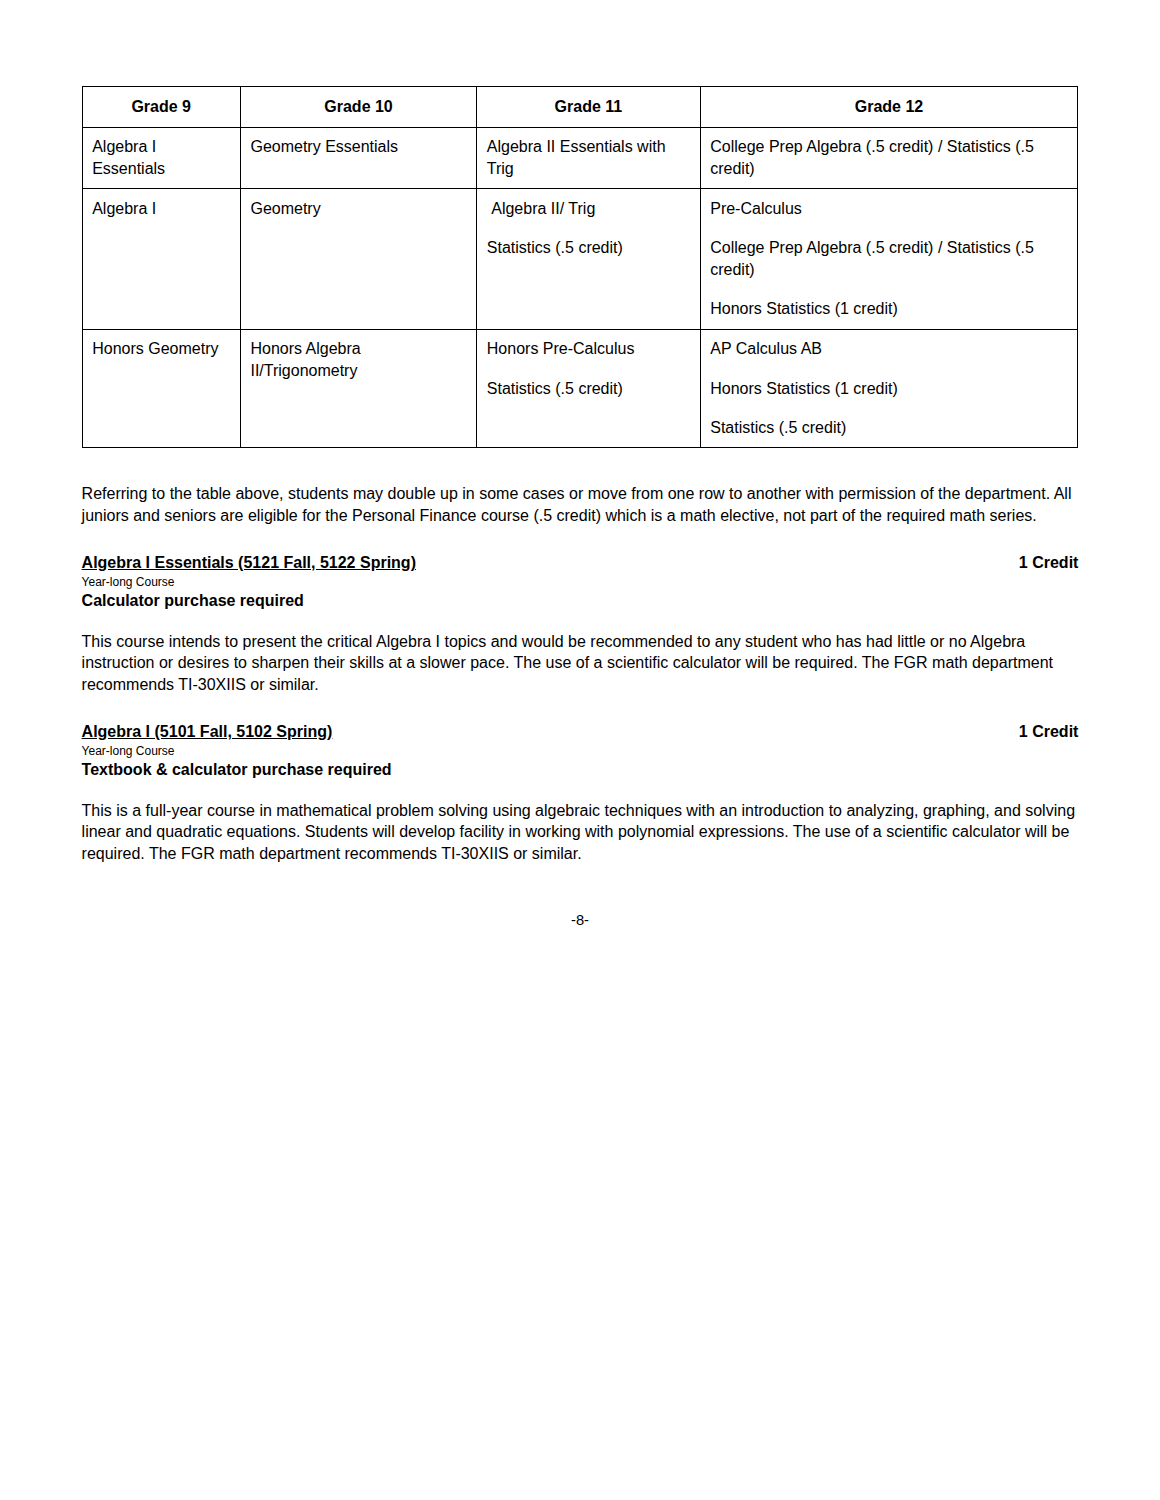| Grade 9 | Grade 10 | Grade 11 | Grade 12 |
| --- | --- | --- | --- |
| Algebra I Essentials | Geometry Essentials | Algebra II Essentials with Trig | College Prep Algebra (.5 credit) / Statistics (.5 credit) |
| Algebra I | Geometry | Algebra II/ Trig Statistics (.5 credit) | Pre-Calculus College Prep Algebra (.5 credit) / Statistics (.5 credit) Honors Statistics (1 credit) |
| Honors Geometry | Honors Algebra II/Trigonometry | Honors Pre-Calculus Statistics (.5 credit) | AP Calculus AB Honors Statistics (1 credit) Statistics (.5 credit) |
Referring to the table above, students may double up in some cases or move from one row to another with permission of the department. All juniors and seniors are eligible for the Personal Finance course (.5 credit) which is a math elective, not part of the required math series.
Algebra I Essentials (5121 Fall, 5122 Spring) 1 Credit
Year-long Course
Calculator purchase required
This course intends to present the critical Algebra I topics and would be recommended to any student who has had little or no Algebra instruction or desires to sharpen their skills at a slower pace. The use of a scientific calculator will be required. The FGR math department recommends TI-30XIIS or similar.
Algebra I (5101 Fall, 5102 Spring) 1 Credit
Year-long Course
Textbook & calculator purchase required
This is a full-year course in mathematical problem solving using algebraic techniques with an introduction to analyzing, graphing, and solving linear and quadratic equations. Students will develop facility in working with polynomial expressions. The use of a scientific calculator will be required. The FGR math department recommends TI-30XIIS or similar.
-8-